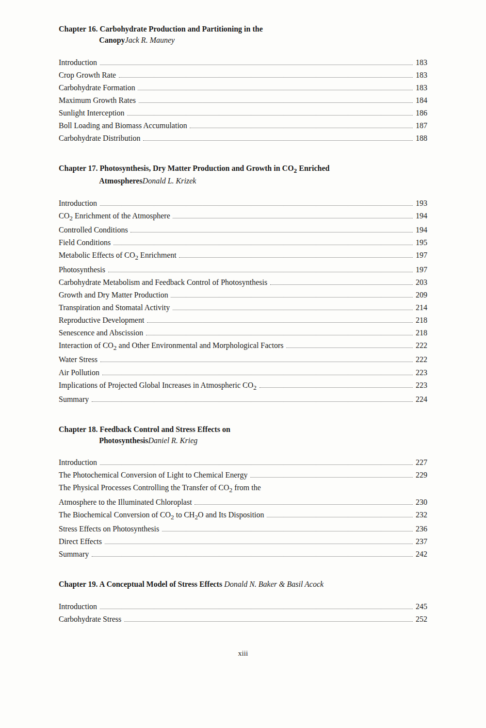Chapter 16. Carbohydrate Production and Partitioning in the CanopyJack R. Mauney
Introduction 183
Crop Growth Rate 183
Carbohydrate Formation 183
Maximum Growth Rates 184
Sunlight Interception 186
Boll Loading and Biomass Accumulation 187
Carbohydrate Distribution 188
Chapter 17. Photosynthesis, Dry Matter Production and Growth in CO2 Enriched AtmospheresDonald L. Krizek
Introduction 193
CO2 Enrichment of the Atmosphere 194
Controlled Conditions 194
Field Conditions 195
Metabolic Effects of CO2 Enrichment 197
Photosynthesis 197
Carbohydrate Metabolism and Feedback Control of Photosynthesis 203
Growth and Dry Matter Production 209
Transpiration and Stomatal Activity 214
Reproductive Development 218
Senescence and Abscission 218
Interaction of CO2 and Other Environmental and Morphological Factors 222
Water Stress 222
Air Pollution 223
Implications of Projected Global Increases in Atmospheric CO2 223
Summary 224
Chapter 18. Feedback Control and Stress Effects on PhotosynthesisDaniel R. Krieg
Introduction 227
The Photochemical Conversion of Light to Chemical Energy 229
The Physical Processes Controlling the Transfer of CO2 from the
Atmosphere to the Illuminated Chloroplast 230
The Biochemical Conversion of CO2 to CH2O and Its Disposition 232
Stress Effects on Photosynthesis 236
Direct Effects 237
Summary 242
Chapter 19. A Conceptual Model of Stress Effects Donald N. Baker & Basil Acock
Introduction 245
Carbohydrate Stress 252
xiii